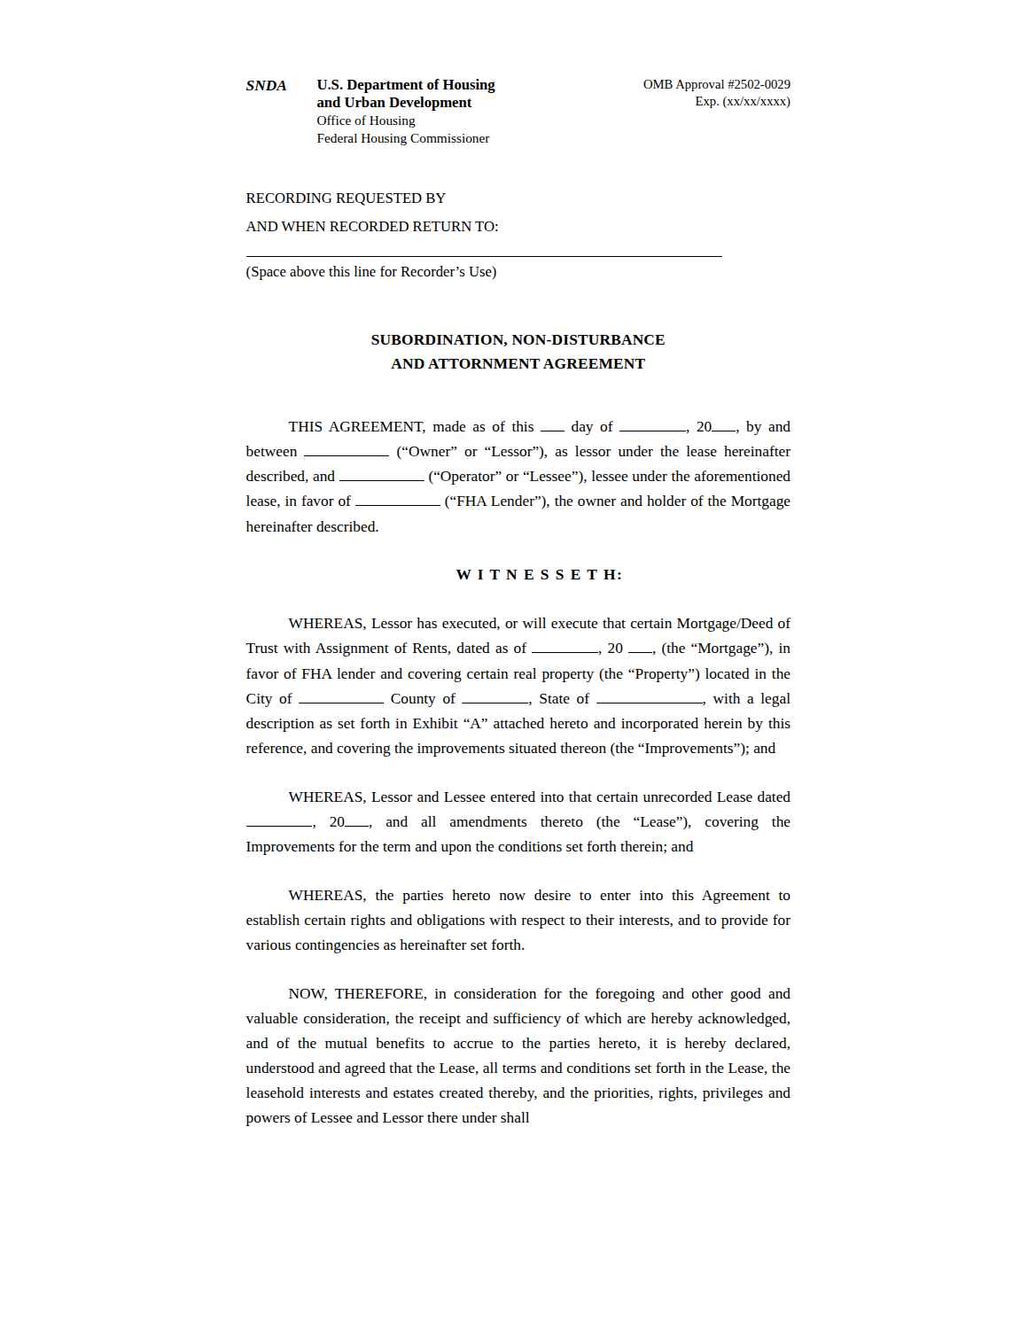SNDA
U.S. Department of Housing
and Urban Development
Office of Housing
Federal Housing Commissioner
OMB Approval #2502-0029
Exp. (xx/xx/xxxx)
RECORDING REQUESTED BY
AND WHEN RECORDED RETURN TO:
(Space above this line for Recorder’s Use)
SUBORDINATION, NON-DISTURBANCE
AND ATTORNMENT AGREEMENT
THIS AGREEMENT, made as of this day of , 20 , by and between (“Owner” or “Lessor”), as lessor under the lease hereinafter described, and (“Operator” or “Lessee”), lessee under the aforementioned lease, in favor of (“FHA Lender”), the owner and holder of the Mortgage hereinafter described.
W I T N E S S E T H:
WHEREAS, Lessor has executed, or will execute that certain Mortgage/Deed of Trust with Assignment of Rents, dated as of , 20 , (the “Mortgage”), in favor of FHA lender and covering certain real property (the “Property”) located in the City of County of , State of , with a legal description as set forth in Exhibit “A” attached hereto and incorporated herein by this reference, and covering the improvements situated thereon (the “Improvements”); and
WHEREAS, Lessor and Lessee entered into that certain unrecorded Lease dated , 20 , and all amendments thereto (the “Lease”), covering the Improvements for the term and upon the conditions set forth therein; and
WHEREAS, the parties hereto now desire to enter into this Agreement to establish certain rights and obligations with respect to their interests, and to provide for various contingencies as hereinafter set forth.
NOW, THEREFORE, in consideration for the foregoing and other good and valuable consideration, the receipt and sufficiency of which are hereby acknowledged, and of the mutual benefits to accrue to the parties hereto, it is hereby declared, understood and agreed that the Lease, all terms and conditions set forth in the Lease, the leasehold interests and estates created thereby, and the priorities, rights, privileges and powers of Lessee and Lessor there under shall